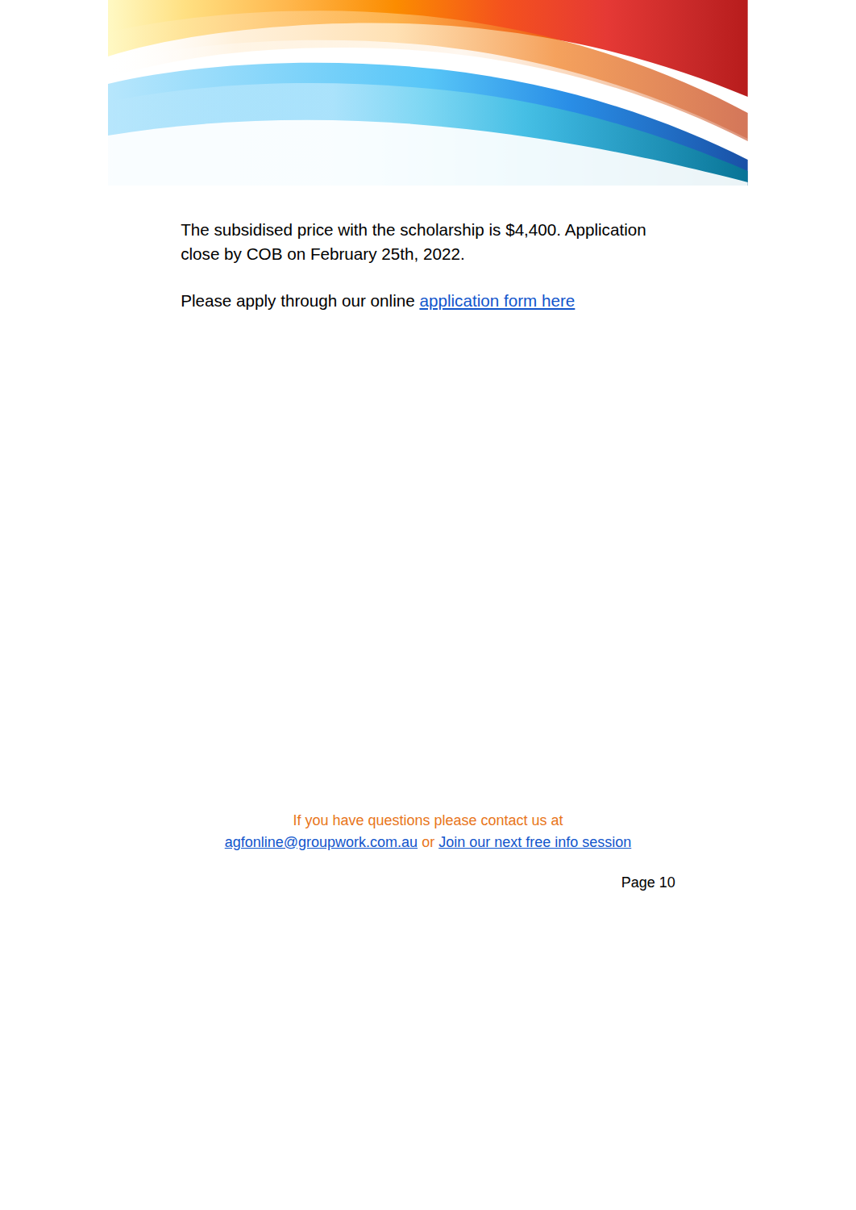The subsidised price with the scholarship is $4,400. Application close by COB on February 25th, 2022.
Please apply through our online application form here
If you have questions please contact us at
agfonline@groupwork.com.au or Join our next free info session
Page 10